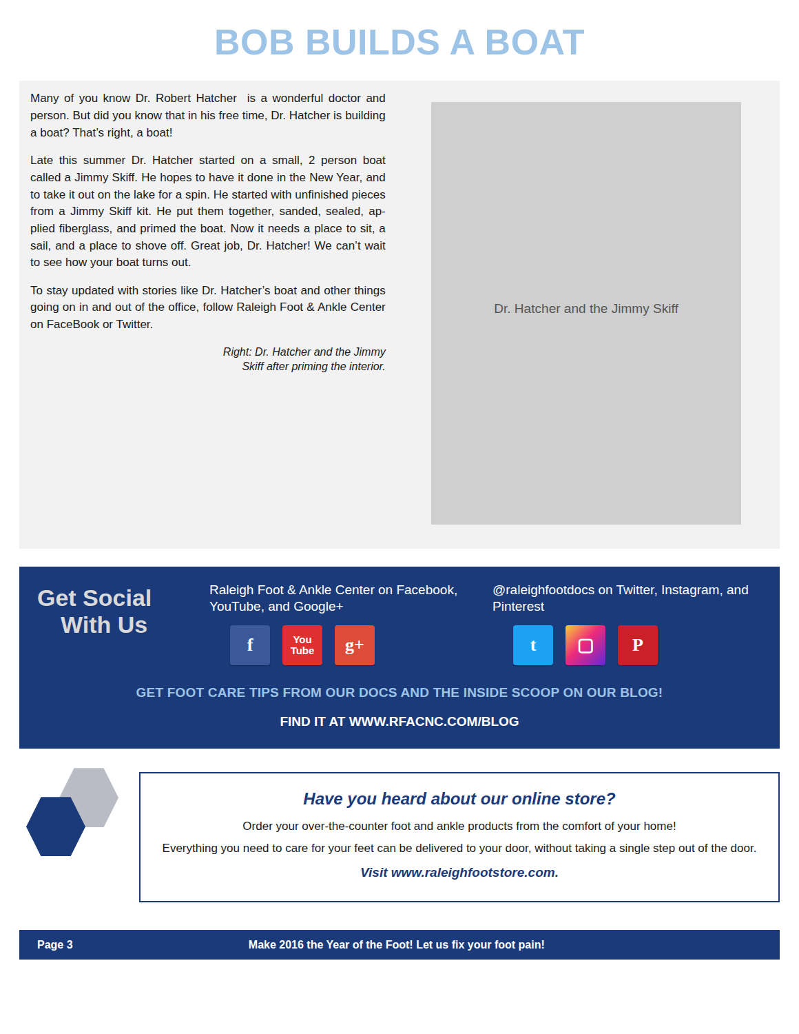BOB BUILDS A BOAT
Many of you know Dr. Robert Hatcher is a wonderful doctor and person. But did you know that in his free time, Dr. Hatcher is building a boat? That’s right, a boat!
Late this summer Dr. Hatcher started on a small, 2 person boat called a Jimmy Skiff. He hopes to have it done in the New Year, and to take it out on the lake for a spin. He started with unfinished pieces from a Jimmy Skiff kit. He put them together, sanded, sealed, applied fiberglass, and primed the boat. Now it needs a place to sit, a sail, and a place to shove off. Great job, Dr. Hatcher! We can’t wait to see how your boat turns out.
To stay updated with stories like Dr. Hatcher’s boat and other things going on in and out of the office, follow Raleigh Foot & Ankle Center on FaceBook or Twitter.
Right: Dr. Hatcher and the Jimmy
Skiff after priming the interior.
Get Social With Us
Raleigh Foot & Ankle Center on Facebook, YouTube, and Google+
f You
Tube g+
@raleighfootdocs on Twitter, Instagram, and Pinterest
t ▢ P
GET FOOT CARE TIPS FROM OUR DOCS AND THE INSIDE SCOOP ON OUR BLOG!
FIND IT AT WWW.RFACNC.COM/BLOG
Have you heard about our online store?
Order your over-the-counter foot and ankle products from the comfort of your home!
Everything you need to care for your feet can be delivered to your door, without taking a single step out of the door.
Visit www.raleighfootstore.com.
Page 3
Make 2016 the Year of the Foot! Let us fix your foot pain!